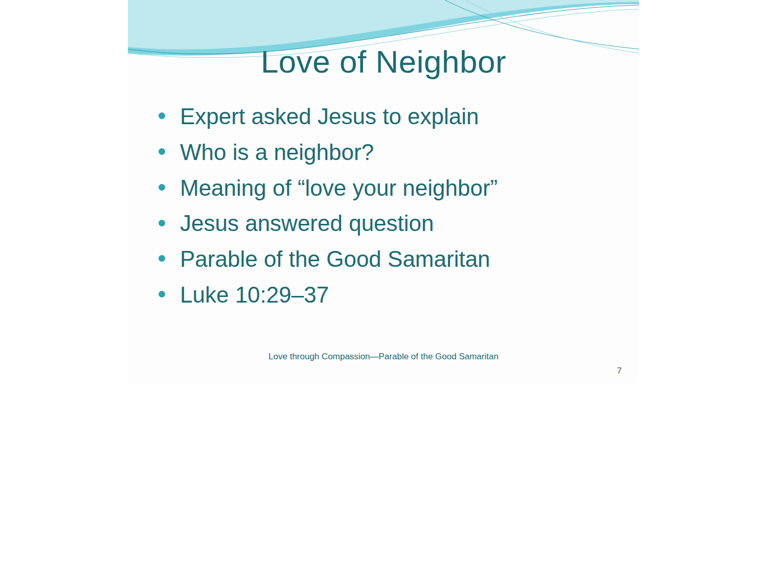Love of Neighbor
Expert asked Jesus to explain
Who is a neighbor?
Meaning of “love your neighbor”
Jesus answered question
Parable of the Good Samaritan
Luke 10:29–37
Love through Compassion—Parable of the Good Samaritan
7